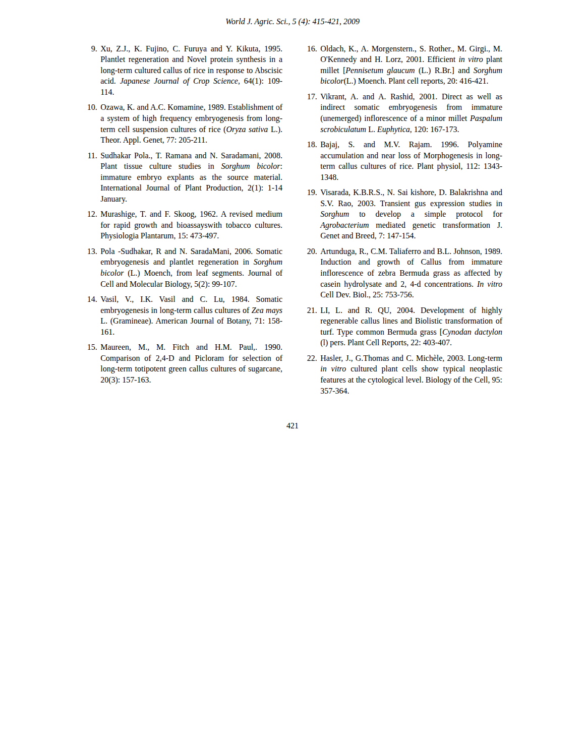World J. Agric. Sci., 5 (4): 415-421, 2009
Xu, Z.J., K. Fujino, C. Furuya and Y. Kikuta, 1995. Plantlet regeneration and Novel protein synthesis in a long-term cultured callus of rice in response to Abscisic acid. Japanese Journal of Crop Science, 64(1): 109-114.
Ozawa, K. and A.C. Komamine, 1989. Establishment of a system of high frequency embryogenesis from long-term cell suspension cultures of rice (Oryza sativa L.). Theor. Appl. Genet, 77: 205-211.
Sudhakar Pola., T. Ramana and N. Saradamani, 2008. Plant tissue culture studies in Sorghum bicolor: immature embryo explants as the source material. International Journal of Plant Production, 2(1): 1-14 January.
Murashige, T. and F. Skoog, 1962. A revised medium for rapid growth and bioassayswith tobacco cultures. Physiologia Plantarum, 15: 473-497.
Pola -Sudhakar, R and N. SaradaMani, 2006. Somatic embryogenesis and plantlet regeneration in Sorghum bicolor (L.) Moench, from leaf segments. Journal of Cell and Molecular Biology, 5(2): 99-107.
Vasil, V., I.K. Vasil and C. Lu, 1984. Somatic embryogenesis in long-term callus cultures of Zea mays L. (Gramineae). American Journal of Botany, 71: 158-161.
Maureen, M., M. Fitch and H.M. Paul,. 1990. Comparison of 2,4-D and Picloram for selection of long-term totipotent green callus cultures of sugarcane, 20(3): 157-163.
Oldach, K., A. Morgenstern., S. Rother., M. Girgi., M. O'Kennedy and H. Lorz, 2001. Efficient in vitro plant millet [Pennisetum glaucum (L.) R.Br.] and Sorghum bicolor(L.) Moench. Plant cell reports, 20: 416-421.
Vikrant, A. and A. Rashid, 2001. Direct as well as indirect somatic embryogenesis from immature (unemerged) inflorescence of a minor millet Paspalum scrobiculatum L. Euphytica, 120: 167-173.
Bajaj, S. and M.V. Rajam. 1996. Polyamine accumulation and near loss of Morphogenesis in long-term callus cultures of rice. Plant physiol, 112: 1343-1348.
Visarada, K.B.R.S., N. Sai kishore, D. Balakrishna and S.V. Rao, 2003. Transient gus expression studies in Sorghum to develop a simple protocol for Agrobacterium mediated genetic transformation J. Genet and Breed, 7: 147-154.
Artunduga, R., C.M. Taliaferro and B.L. Johnson, 1989. Induction and growth of Callus from immature inflorescence of zebra Bermuda grass as affected by casein hydrolysate and 2, 4-d concentrations. In vitro Cell Dev. Biol., 25: 753-756.
LI, L. and R. QU, 2004. Development of highly regenerable callus lines and Biolistic transformation of turf. Type common Bermuda grass [Cynodan dactylon (l) pers. Plant Cell Reports, 22: 403-407.
Hasler, J., G.Thomas and C. Michèle, 2003. Long-term in vitro cultured plant cells show typical neoplastic features at the cytological level. Biology of the Cell, 95: 357-364.
421